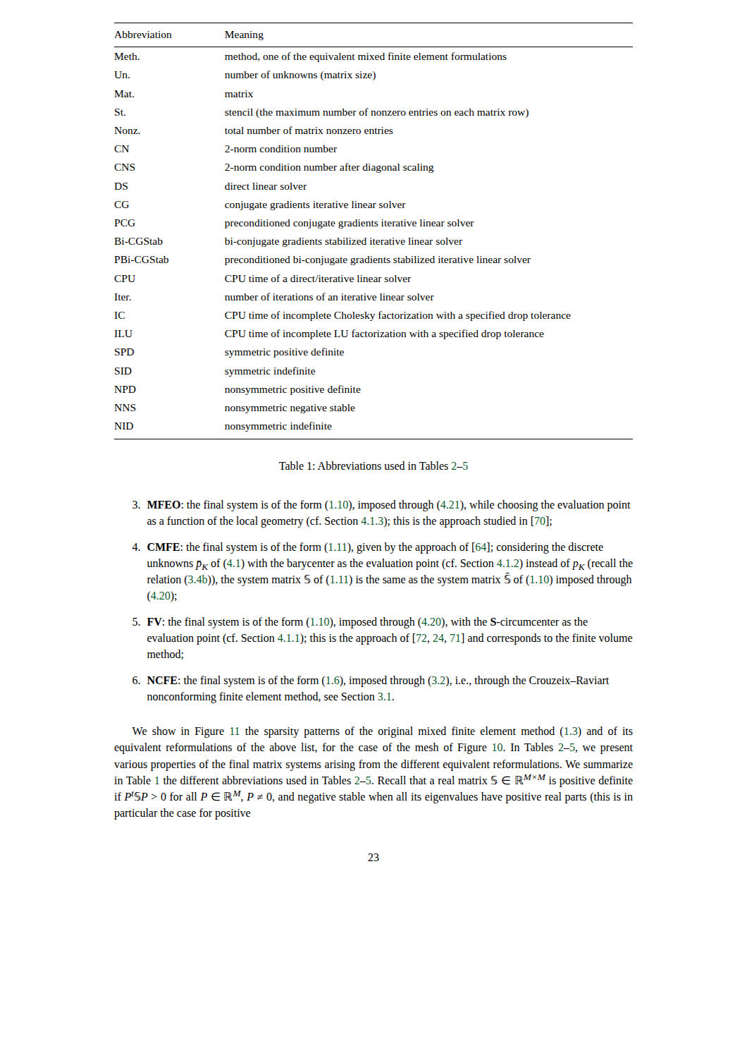| Abbreviation | Meaning |
| --- | --- |
| Meth. | method, one of the equivalent mixed finite element formulations |
| Un. | number of unknowns (matrix size) |
| Mat. | matrix |
| St. | stencil (the maximum number of nonzero entries on each matrix row) |
| Nonz. | total number of matrix nonzero entries |
| CN | 2-norm condition number |
| CNS | 2-norm condition number after diagonal scaling |
| DS | direct linear solver |
| CG | conjugate gradients iterative linear solver |
| PCG | preconditioned conjugate gradients iterative linear solver |
| Bi-CGStab | bi-conjugate gradients stabilized iterative linear solver |
| PBi-CGStab | preconditioned bi-conjugate gradients stabilized iterative linear solver |
| CPU | CPU time of a direct/iterative linear solver |
| Iter. | number of iterations of an iterative linear solver |
| IC | CPU time of incomplete Cholesky factorization with a specified drop tolerance |
| ILU | CPU time of incomplete LU factorization with a specified drop tolerance |
| SPD | symmetric positive definite |
| SID | symmetric indefinite |
| NPD | nonsymmetric positive definite |
| NNS | nonsymmetric negative stable |
| NID | nonsymmetric indefinite |
Table 1: Abbreviations used in Tables 2–5
MFEO: the final system is of the form (1.10), imposed through (4.21), while choosing the evaluation point as a function of the local geometry (cf. Section 4.1.3); this is the approach studied in [70];
CMFE: the final system is of the form (1.11), given by the approach of [64]; considering the discrete unknowns p̄K of (4.1) with the barycenter as the evaluation point (cf. Section 4.1.2) instead of pK (recall the relation (3.4b)), the system matrix 𝕊 of (1.11) is the same as the system matrix 𝕊̄ of (1.10) imposed through (4.20);
FV: the final system is of the form (1.10), imposed through (4.20), with the S-circumcenter as the evaluation point (cf. Section 4.1.1); this is the approach of [72, 24, 71] and corresponds to the finite volume method;
NCFE: the final system is of the form (1.6), imposed through (3.2), i.e., through the Crouzeix–Raviart nonconforming finite element method, see Section 3.1.
We show in Figure 11 the sparsity patterns of the original mixed finite element method (1.3) and of its equivalent reformulations of the above list, for the case of the mesh of Figure 10. In Tables 2–5, we present various properties of the final matrix systems arising from the different equivalent reformulations. We summarize in Table 1 the different abbreviations used in Tables 2–5. Recall that a real matrix 𝕊 ∈ ℝM×M is positive definite if Pt 𝕊P > 0 for all P ∈ ℝM, P ≠ 0, and negative stable when all its eigenvalues have positive real parts (this is in particular the case for positive
23